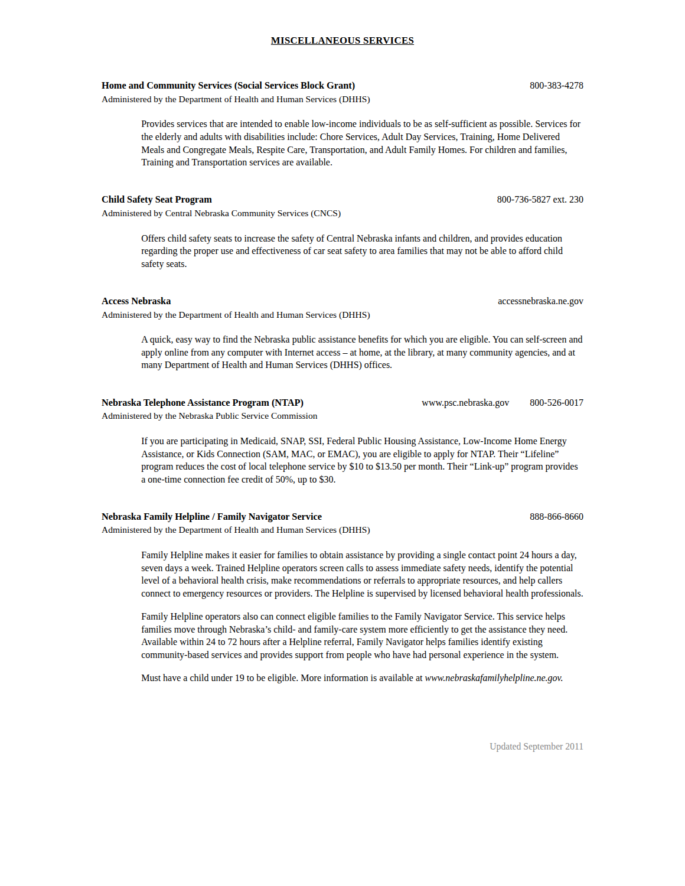MISCELLANEOUS SERVICES
Home and Community Services (Social Services Block Grant) 800-383-4278
Administered by the Department of Health and Human Services (DHHS)
Provides services that are intended to enable low-income individuals to be as self-sufficient as possible. Services for the elderly and adults with disabilities include: Chore Services, Adult Day Services, Training, Home Delivered Meals and Congregate Meals, Respite Care, Transportation, and Adult Family Homes. For children and families, Training and Transportation services are available.
Child Safety Seat Program 800-736-5827 ext. 230
Administered by Central Nebraska Community Services (CNCS)
Offers child safety seats to increase the safety of Central Nebraska infants and children, and provides education regarding the proper use and effectiveness of car seat safety to area families that may not be able to afford child safety seats.
Access Nebraska accessnebraska.ne.gov
Administered by the Department of Health and Human Services (DHHS)
A quick, easy way to find the Nebraska public assistance benefits for which you are eligible. You can self-screen and apply online from any computer with Internet access – at home, at the library, at many community agencies, and at many Department of Health and Human Services (DHHS) offices.
Nebraska Telephone Assistance Program (NTAP) www.psc.nebraska.gov800-526-0017
Administered by the Nebraska Public Service Commission
If you are participating in Medicaid, SNAP, SSI, Federal Public Housing Assistance, Low-Income Home Energy Assistance, or Kids Connection (SAM, MAC, or EMAC), you are eligible to apply for NTAP. Their “Lifeline” program reduces the cost of local telephone service by $10 to $13.50 per month. Their “Link-up” program provides a one-time connection fee credit of 50%, up to $30.
Nebraska Family Helpline / Family Navigator Service 888-866-8660
Administered by the Department of Health and Human Services (DHHS)
Family Helpline makes it easier for families to obtain assistance by providing a single contact point 24 hours a day, seven days a week. Trained Helpline operators screen calls to assess immediate safety needs, identify the potential level of a behavioral health crisis, make recommendations or referrals to appropriate resources, and help callers connect to emergency resources or providers. The Helpline is supervised by licensed behavioral health professionals.
Family Helpline operators also can connect eligible families to the Family Navigator Service. This service helps families move through Nebraska’s child- and family-care system more efficiently to get the assistance they need. Available within 24 to 72 hours after a Helpline referral, Family Navigator helps families identify existing community-based services and provides support from people who have had personal experience in the system.
Must have a child under 19 to be eligible. More information is available at www.nebraskafamilyhelpline.ne.gov.
Updated September 2011